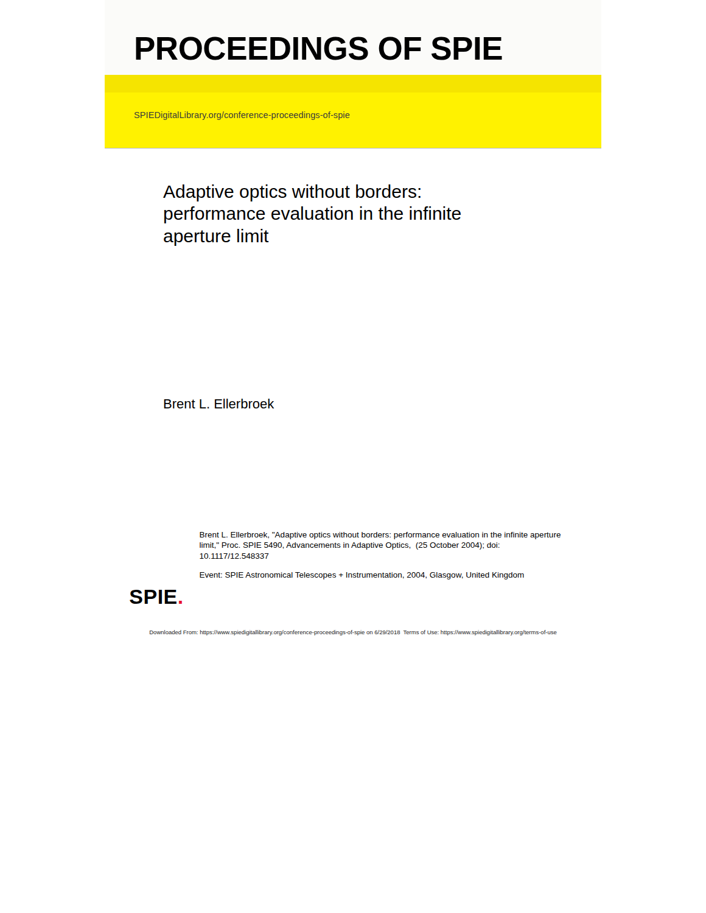PROCEEDINGS OF SPIE
SPIEDigitalLibrary.org/conference-proceedings-of-spie
Adaptive optics without borders:
performance evaluation in the infinite
aperture limit
Brent L. Ellerbroek
Brent L. Ellerbroek, "Adaptive optics without borders: performance evaluation in the infinite aperture limit," Proc. SPIE 5490, Advancements in Adaptive Optics, (25 October 2004); doi: 10.1117/12.548337
Event: SPIE Astronomical Telescopes + Instrumentation, 2004, Glasgow, United Kingdom
SPIE.
Downloaded From: https://www.spiedigitallibrary.org/conference-proceedings-of-spie on 6/29/2018 Terms of Use: https://www.spiedigitallibrary.org/terms-of-use